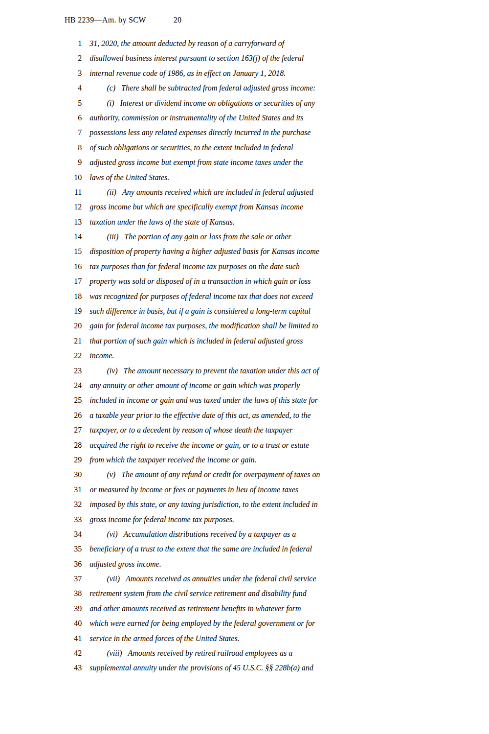HB 2239—Am. by SCW 20
31, 2020, the amount deducted by reason of a carryforward of
disallowed business interest pursuant to section 163(j) of the federal
internal revenue code of 1986, as in effect on January 1, 2018.
(c) There shall be subtracted from federal adjusted gross income:
(i) Interest or dividend income on obligations or securities of any
authority, commission or instrumentality of the United States and its
possessions less any related expenses directly incurred in the purchase
of such obligations or securities, to the extent included in federal
adjusted gross income but exempt from state income taxes under the
laws of the United States.
(ii) Any amounts received which are included in federal adjusted
gross income but which are specifically exempt from Kansas income
taxation under the laws of the state of Kansas.
(iii) The portion of any gain or loss from the sale or other
disposition of property having a higher adjusted basis for Kansas income
tax purposes than for federal income tax purposes on the date such
property was sold or disposed of in a transaction in which gain or loss
was recognized for purposes of federal income tax that does not exceed
such difference in basis, but if a gain is considered a long-term capital
gain for federal income tax purposes, the modification shall be limited to
that portion of such gain which is included in federal adjusted gross
income.
(iv) The amount necessary to prevent the taxation under this act of
any annuity or other amount of income or gain which was properly
included in income or gain and was taxed under the laws of this state for
a taxable year prior to the effective date of this act, as amended, to the
taxpayer, or to a decedent by reason of whose death the taxpayer
acquired the right to receive the income or gain, or to a trust or estate
from which the taxpayer received the income or gain.
(v) The amount of any refund or credit for overpayment of taxes on
or measured by income or fees or payments in lieu of income taxes
imposed by this state, or any taxing jurisdiction, to the extent included in
gross income for federal income tax purposes.
(vi) Accumulation distributions received by a taxpayer as a
beneficiary of a trust to the extent that the same are included in federal
adjusted gross income.
(vii) Amounts received as annuities under the federal civil service
retirement system from the civil service retirement and disability fund
and other amounts received as retirement benefits in whatever form
which were earned for being employed by the federal government or for
service in the armed forces of the United States.
(viii) Amounts received by retired railroad employees as a
supplemental annuity under the provisions of 45 U.S.C. §§ 228b(a) and